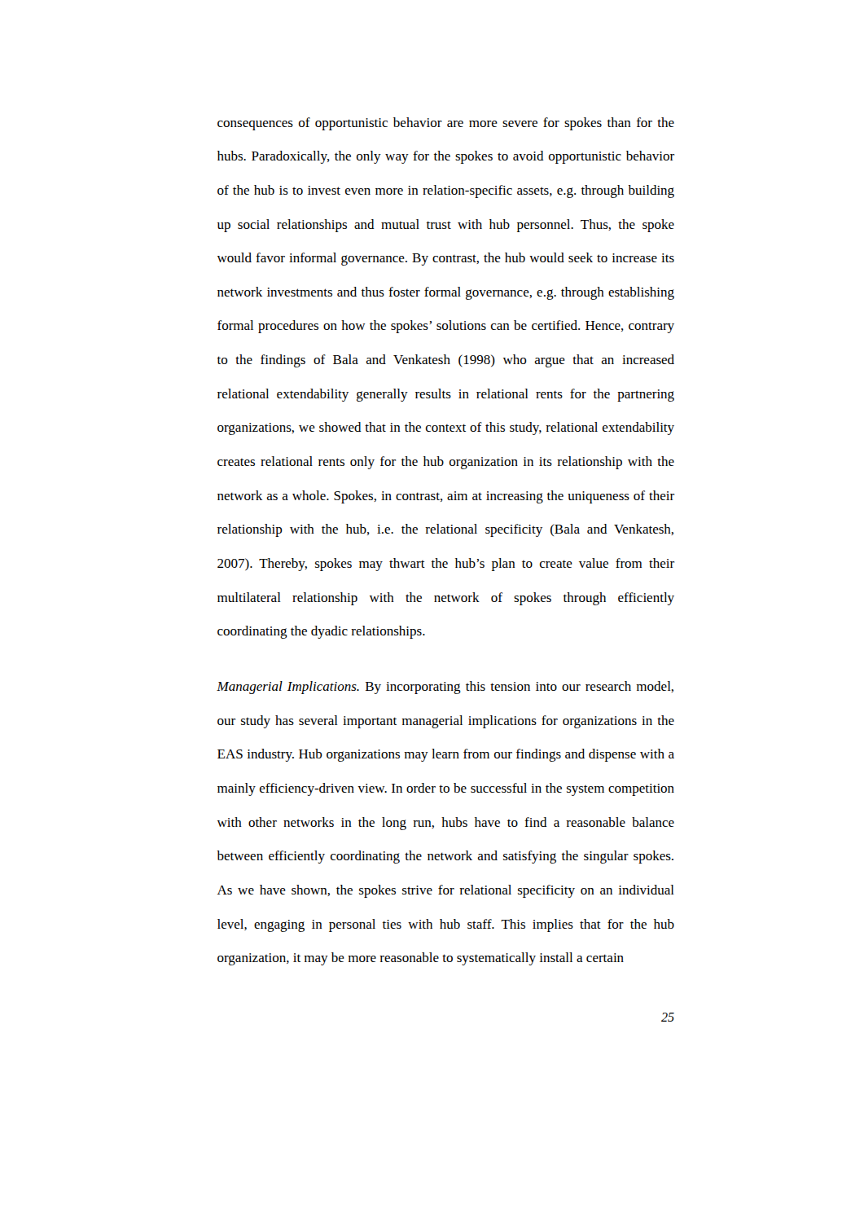consequences of opportunistic behavior are more severe for spokes than for the hubs. Paradoxically, the only way for the spokes to avoid opportunistic behavior of the hub is to invest even more in relation-specific assets, e.g. through building up social relationships and mutual trust with hub personnel. Thus, the spoke would favor informal governance. By contrast, the hub would seek to increase its network investments and thus foster formal governance, e.g. through establishing formal procedures on how the spokes’ solutions can be certified. Hence, contrary to the findings of Bala and Venkatesh (1998) who argue that an increased relational extendability generally results in relational rents for the partnering organizations, we showed that in the context of this study, relational extendability creates relational rents only for the hub organization in its relationship with the network as a whole. Spokes, in contrast, aim at increasing the uniqueness of their relationship with the hub, i.e. the relational specificity (Bala and Venkatesh, 2007). Thereby, spokes may thwart the hub’s plan to create value from their multilateral relationship with the network of spokes through efficiently coordinating the dyadic relationships.
Managerial Implications. By incorporating this tension into our research model, our study has several important managerial implications for organizations in the EAS industry. Hub organizations may learn from our findings and dispense with a mainly efficiency-driven view. In order to be successful in the system competition with other networks in the long run, hubs have to find a reasonable balance between efficiently coordinating the network and satisfying the singular spokes. As we have shown, the spokes strive for relational specificity on an individual level, engaging in personal ties with hub staff. This implies that for the hub organization, it may be more reasonable to systematically install a certain
25